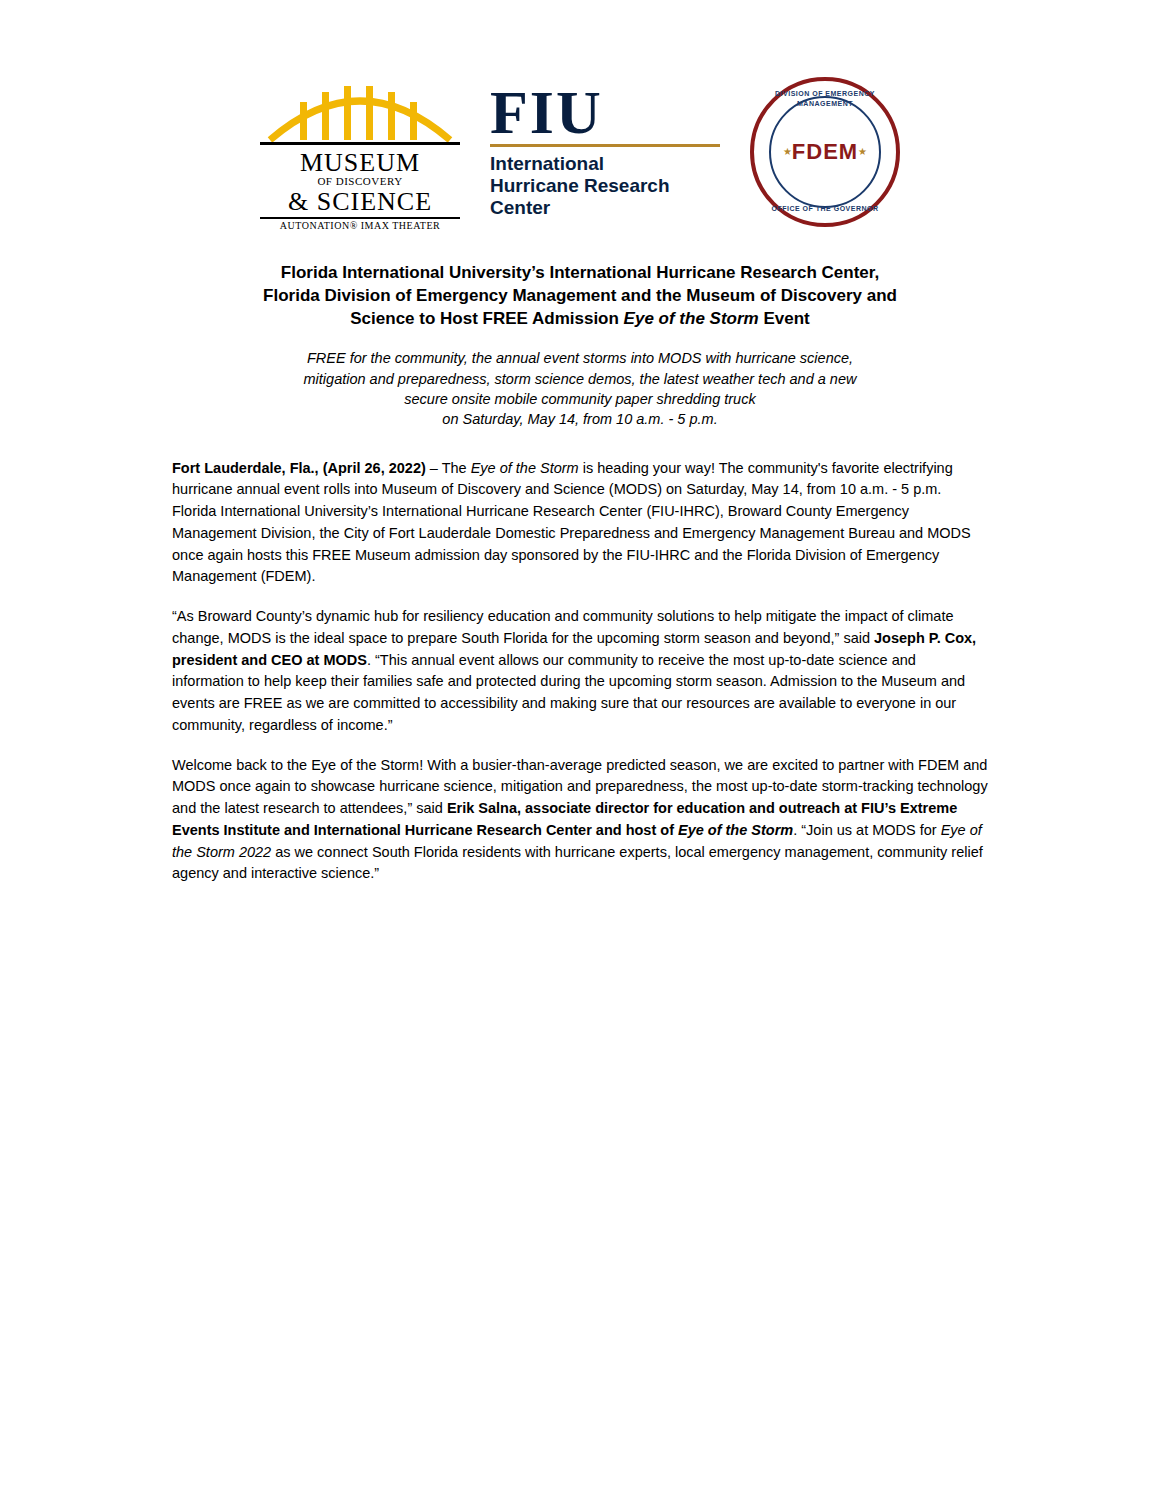MUSEUM
OF DISCOVERY
& SCIENCE
AUTONATION® IMAX THEATER
FIU
International
Hurricane Research
Center
DIVISION OF EMERGENCY MANAGEMENT
★ FDEM ★
OFFICE OF THE GOVERNOR
Florida International University’s International Hurricane Research Center,
Florida Division of Emergency Management and the Museum of Discovery and
Science to Host FREE Admission Eye of the Storm Event
FREE for the community, the annual event storms into MODS with hurricane science,
mitigation and preparedness, storm science demos, the latest weather tech and a new
secure onsite mobile community paper shredding truck
on Saturday, May 14, from 10 a.m. - 5 p.m.
Fort Lauderdale, Fla., (April 26, 2022) – The Eye of the Storm is heading your way! The community's favorite electrifying hurricane annual event rolls into Museum of Discovery and Science (MODS) on Saturday, May 14, from 10 a.m. - 5 p.m. Florida International University’s International Hurricane Research Center (FIU-IHRC), Broward County Emergency Management Division, the City of Fort Lauderdale Domestic Preparedness and Emergency Management Bureau and MODS once again hosts this FREE Museum admission day sponsored by the FIU-IHRC and the Florida Division of Emergency Management (FDEM).
“As Broward County’s dynamic hub for resiliency education and community solutions to help mitigate the impact of climate change, MODS is the ideal space to prepare South Florida for the upcoming storm season and beyond,” said Joseph P. Cox, president and CEO at MODS. “This annual event allows our community to receive the most up-to-date science and information to help keep their families safe and protected during the upcoming storm season. Admission to the Museum and events are FREE as we are committed to accessibility and making sure that our resources are available to everyone in our community, regardless of income.”
Welcome back to the Eye of the Storm! With a busier-than-average predicted season, we are excited to partner with FDEM and MODS once again to showcase hurricane science, mitigation and preparedness, the most up-to-date storm-tracking technology and the latest research to attendees,” said Erik Salna, associate director for education and outreach at FIU’s Extreme Events Institute and International Hurricane Research Center and host of Eye of the Storm. “Join us at MODS for Eye of the Storm 2022 as we connect South Florida residents with hurricane experts, local emergency management, community relief agency and interactive science.”